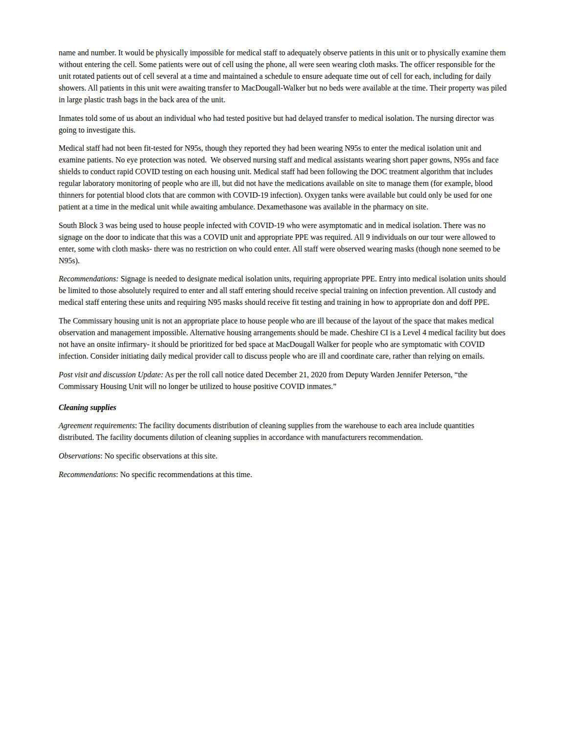name and number. It would be physically impossible for medical staff to adequately observe patients in this unit or to physically examine them without entering the cell. Some patients were out of cell using the phone, all were seen wearing cloth masks. The officer responsible for the unit rotated patients out of cell several at a time and maintained a schedule to ensure adequate time out of cell for each, including for daily showers. All patients in this unit were awaiting transfer to MacDougall-Walker but no beds were available at the time. Their property was piled in large plastic trash bags in the back area of the unit.
Inmates told some of us about an individual who had tested positive but had delayed transfer to medical isolation. The nursing director was going to investigate this.
Medical staff had not been fit-tested for N95s, though they reported they had been wearing N95s to enter the medical isolation unit and examine patients. No eye protection was noted. We observed nursing staff and medical assistants wearing short paper gowns, N95s and face shields to conduct rapid COVID testing on each housing unit. Medical staff had been following the DOC treatment algorithm that includes regular laboratory monitoring of people who are ill, but did not have the medications available on site to manage them (for example, blood thinners for potential blood clots that are common with COVID-19 infection). Oxygen tanks were available but could only be used for one patient at a time in the medical unit while awaiting ambulance. Dexamethasone was available in the pharmacy on site.
South Block 3 was being used to house people infected with COVID-19 who were asymptomatic and in medical isolation. There was no signage on the door to indicate that this was a COVID unit and appropriate PPE was required. All 9 individuals on our tour were allowed to enter, some with cloth masks- there was no restriction on who could enter. All staff were observed wearing masks (though none seemed to be N95s).
Recommendations: Signage is needed to designate medical isolation units, requiring appropriate PPE. Entry into medical isolation units should be limited to those absolutely required to enter and all staff entering should receive special training on infection prevention. All custody and medical staff entering these units and requiring N95 masks should receive fit testing and training in how to appropriate don and doff PPE.
The Commissary housing unit is not an appropriate place to house people who are ill because of the layout of the space that makes medical observation and management impossible. Alternative housing arrangements should be made. Cheshire CI is a Level 4 medical facility but does not have an onsite infirmary- it should be prioritized for bed space at MacDougall Walker for people who are symptomatic with COVID infection. Consider initiating daily medical provider call to discuss people who are ill and coordinate care, rather than relying on emails.
Post visit and discussion Update: As per the roll call notice dated December 21, 2020 from Deputy Warden Jennifer Peterson, “the Commissary Housing Unit will no longer be utilized to house positive COVID inmates.”
Cleaning supplies
Agreement requirements: The facility documents distribution of cleaning supplies from the warehouse to each area include quantities distributed. The facility documents dilution of cleaning supplies in accordance with manufacturers recommendation.
Observations: No specific observations at this site.
Recommendations: No specific recommendations at this time.